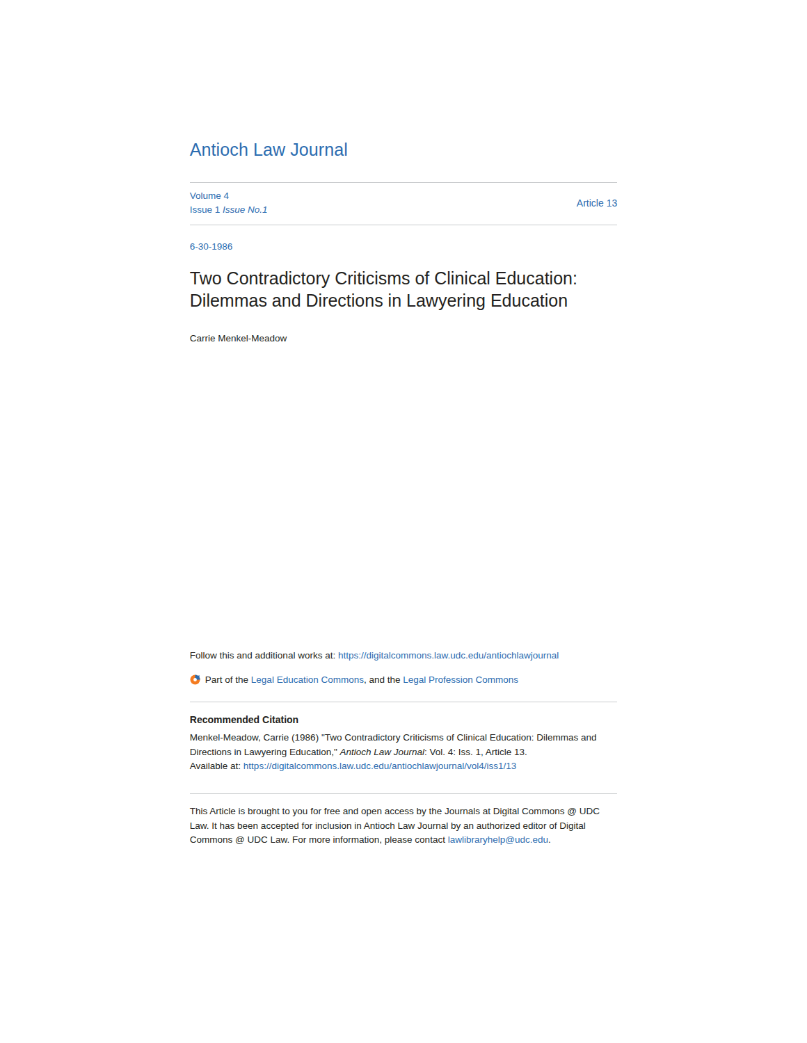Antioch Law Journal
Volume 4 Issue 1 Issue No.1
Article 13
6-30-1986
Two Contradictory Criticisms of Clinical Education: Dilemmas and Directions in Lawyering Education
Carrie Menkel-Meadow
Follow this and additional works at: https://digitalcommons.law.udc.edu/antiochlawjournal
Part of the Legal Education Commons, and the Legal Profession Commons
Recommended Citation
Menkel-Meadow, Carrie (1986) "Two Contradictory Criticisms of Clinical Education: Dilemmas and Directions in Lawyering Education," Antioch Law Journal: Vol. 4: Iss. 1, Article 13.
Available at: https://digitalcommons.law.udc.edu/antiochlawjournal/vol4/iss1/13
This Article is brought to you for free and open access by the Journals at Digital Commons @ UDC Law. It has been accepted for inclusion in Antioch Law Journal by an authorized editor of Digital Commons @ UDC Law. For more information, please contact lawlibraryhelp@udc.edu.